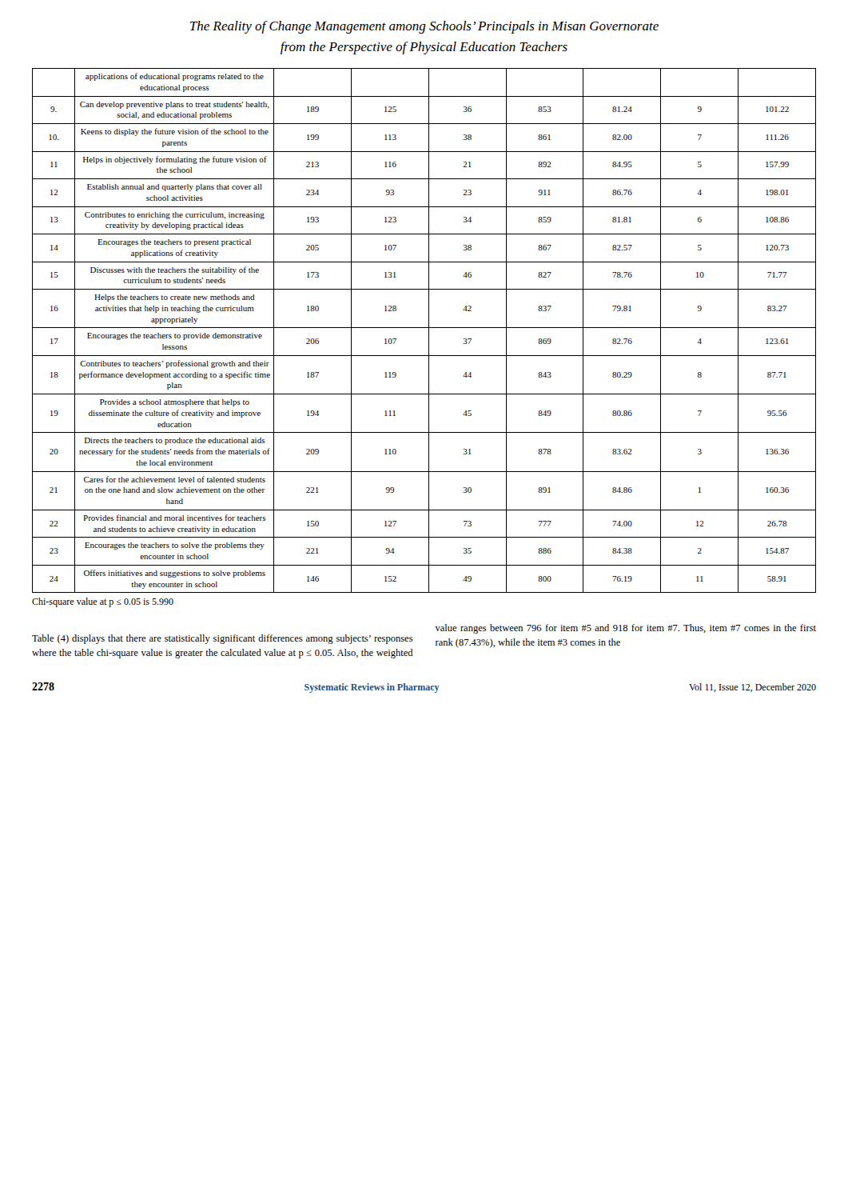The Reality of Change Management among Schools’ Principals in Misan Governorate
from the Perspective of Physical Education Teachers
| | applications of educational programs related to the educational process | | | | | | | |
| 9. | Can develop preventive plans to treat students' health, social, and educational problems | 189 | 125 | 36 | 853 | 81.24 | 9 | 101.22 |
| 10. | Keens to display the future vision of the school to the parents | 199 | 113 | 38 | 861 | 82.00 | 7 | 111.26 |
| 11 | Helps in objectively formulating the future vision of the school | 213 | 116 | 21 | 892 | 84.95 | 5 | 157.99 |
| 12 | Establish annual and quarterly plans that cover all school activities | 234 | 93 | 23 | 911 | 86.76 | 4 | 198.01 |
| 13 | Contributes to enriching the curriculum, increasing creativity by developing practical ideas | 193 | 123 | 34 | 859 | 81.81 | 6 | 108.86 |
| 14 | Encourages the teachers to present practical applications of creativity | 205 | 107 | 38 | 867 | 82.57 | 5 | 120.73 |
| 15 | Discusses with the teachers the suitability of the curriculum to students' needs | 173 | 131 | 46 | 827 | 78.76 | 10 | 71.77 |
| 16 | Helps the teachers to create new methods and activities that help in teaching the curriculum appropriately | 180 | 128 | 42 | 837 | 79.81 | 9 | 83.27 |
| 17 | Encourages the teachers to provide demonstrative lessons | 206 | 107 | 37 | 869 | 82.76 | 4 | 123.61 |
| 18 | Contributes to teachers’ professional growth and their performance development according to a specific time plan | 187 | 119 | 44 | 843 | 80.29 | 8 | 87.71 |
| 19 | Provides a school atmosphere that helps to disseminate the culture of creativity and improve education | 194 | 111 | 45 | 849 | 80.86 | 7 | 95.56 |
| 20 | Directs the teachers to produce the educational aids necessary for the students' needs from the materials of the local environment | 209 | 110 | 31 | 878 | 83.62 | 3 | 136.36 |
| 21 | Cares for the achievement level of talented students on the one hand and slow achievement on the other hand | 221 | 99 | 30 | 891 | 84.86 | 1 | 160.36 |
| 22 | Provides financial and moral incentives for teachers and students to achieve creativity in education | 150 | 127 | 73 | 777 | 74.00 | 12 | 26.78 |
| 23 | Encourages the teachers to solve the problems they encounter in school | 221 | 94 | 35 | 886 | 84.38 | 2 | 154.87 |
| 24 | Offers initiatives and suggestions to solve problems they encounter in school | 146 | 152 | 49 | 800 | 76.19 | 11 | 58.91 |
Chi-square value at p ≤ 0.05 is 5.990
Table (4) displays that there are statistically significant differences among subjects’ responses where the table chi-square value is greater the calculated value at p ≤ 0.05. Also, the weighted value ranges between 796 for item #5 and 918 for item #7. Thus, item #7 comes in the first rank (87.43%), while the item #3 comes in the
2278
Systematic Reviews in Pharmacy
Vol 11, Issue 12, December 2020